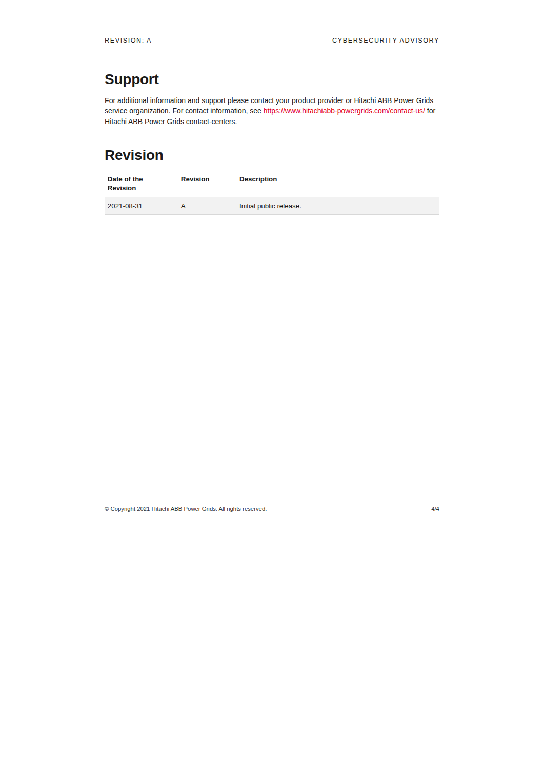REVISION: A
CYBERSECURITY ADVISORY
Support
For additional information and support please contact your product provider or Hitachi ABB Power Grids service organization. For contact information, see https://www.hitachiabb-powergrids.com/contact-us/ for Hitachi ABB Power Grids contact-centers.
Revision
| Date of the Revision | Revision | Description |
| --- | --- | --- |
| 2021-08-31 | A | Initial public release. |
© Copyright 2021 Hitachi ABB Power Grids. All rights reserved.
4/4